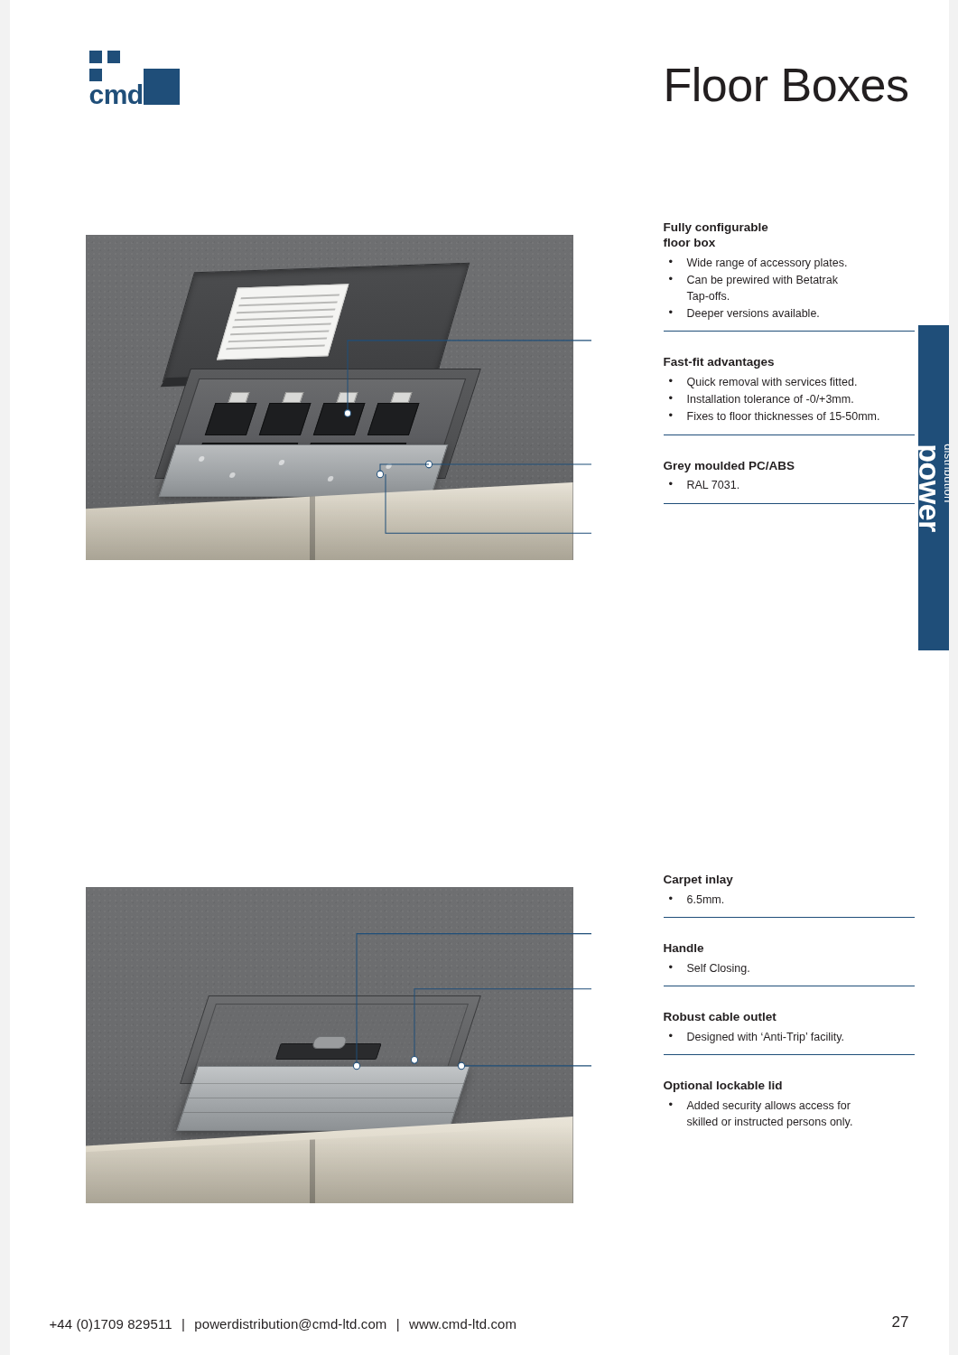cmd
Floor Boxes
distribution power
Fully configurable
floor box
Wide range of accessory plates.
Can be prewired with Betatrak
Tap-offs.
Deeper versions available.
Fast-fit advantages
Quick removal with services fitted.
Installation tolerance of -0/+3mm.
Fixes to floor thicknesses of 15-50mm.
Grey moulded PC/ABS
RAL 7031.
Carpet inlay
6.5mm.
Handle
Self Closing.
Robust cable outlet
Designed with ‘Anti-Trip’ facility.
Optional lockable lid
Added security allows access for
skilled or instructed persons only.
+44 (0)1709 829511 | powerdistribution@cmd-ltd.com | www.cmd-ltd.com
27